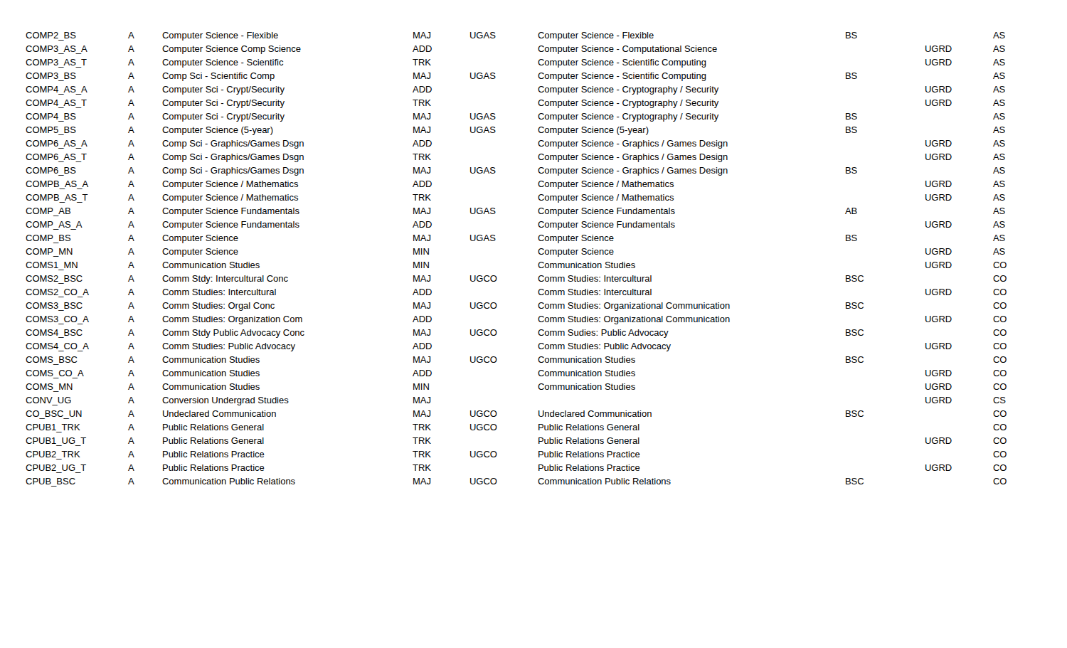| COMP2_BS | A | Computer Science - Flexible | MAJ | UGAS | Computer Science - Flexible | BS | | AS |
| COMP3_AS_A | A | Computer Science Comp Science | ADD | | Computer Science - Computational Science | | UGRD | AS |
| COMP3_AS_T | A | Computer Science - Scientific | TRK | | Computer Science - Scientific Computing | | UGRD | AS |
| COMP3_BS | A | Comp Sci - Scientific Comp | MAJ | UGAS | Computer Science - Scientific Computing | BS | | AS |
| COMP4_AS_A | A | Computer Sci - Crypt/Security | ADD | | Computer Science - Cryptography / Security | | UGRD | AS |
| COMP4_AS_T | A | Computer Sci - Crypt/Security | TRK | | Computer Science - Cryptography / Security | | UGRD | AS |
| COMP4_BS | A | Computer Sci - Crypt/Security | MAJ | UGAS | Computer Science - Cryptography / Security | BS | | AS |
| COMP5_BS | A | Computer Science (5-year) | MAJ | UGAS | Computer Science (5-year) | BS | | AS |
| COMP6_AS_A | A | Comp Sci - Graphics/Games Dsgn | ADD | | Computer Science - Graphics / Games Design | | UGRD | AS |
| COMP6_AS_T | A | Comp Sci - Graphics/Games Dsgn | TRK | | Computer Science - Graphics / Games Design | | UGRD | AS |
| COMP6_BS | A | Comp Sci - Graphics/Games Dsgn | MAJ | UGAS | Computer Science - Graphics / Games Design | BS | | AS |
| COMPB_AS_A | A | Computer Science / Mathematics | ADD | | Computer Science / Mathematics | | UGRD | AS |
| COMPB_AS_T | A | Computer Science / Mathematics | TRK | | Computer Science / Mathematics | | UGRD | AS |
| COMP_AB | A | Computer Science Fundamentals | MAJ | UGAS | Computer Science Fundamentals | AB | | AS |
| COMP_AS_A | A | Computer Science Fundamentals | ADD | | Computer Science Fundamentals | | UGRD | AS |
| COMP_BS | A | Computer Science | MAJ | UGAS | Computer Science | BS | | AS |
| COMP_MN | A | Computer Science | MIN | | Computer Science | | UGRD | AS |
| COMS1_MN | A | Communication Studies | MIN | | Communication Studies | | UGRD | CO |
| COMS2_BSC | A | Comm Stdy: Intercultural Conc | MAJ | UGCO | Comm Studies: Intercultural | BSC | | CO |
| COMS2_CO_A | A | Comm Studies: Intercultural | ADD | | Comm Studies: Intercultural | | UGRD | CO |
| COMS3_BSC | A | Comm Studies: Orgal Conc | MAJ | UGCO | Comm Studies: Organizational Communication | BSC | | CO |
| COMS3_CO_A | A | Comm Studies: Organization Com | ADD | | Comm Studies: Organizational Communication | | UGRD | CO |
| COMS4_BSC | A | Comm Stdy Public Advocacy Conc | MAJ | UGCO | Comm Sudies: Public Advocacy | BSC | | CO |
| COMS4_CO_A | A | Comm Studies: Public Advocacy | ADD | | Comm Studies: Public Advocacy | | UGRD | CO |
| COMS_BSC | A | Communication Studies | MAJ | UGCO | Communication Studies | BSC | | CO |
| COMS_CO_A | A | Communication Studies | ADD | | Communication Studies | | UGRD | CO |
| COMS_MN | A | Communication Studies | MIN | | Communication Studies | | UGRD | CO |
| CONV_UG | A | Conversion Undergrad Studies | MAJ | | | | UGRD | CS |
| CO_BSC_UN | A | Undeclared Communication | MAJ | UGCO | Undeclared Communication | BSC | | CO |
| CPUB1_TRK | A | Public Relations General | TRK | UGCO | Public Relations General | | | CO |
| CPUB1_UG_T | A | Public Relations General | TRK | | Public Relations General | | UGRD | CO |
| CPUB2_TRK | A | Public Relations Practice | TRK | UGCO | Public Relations Practice | | | CO |
| CPUB2_UG_T | A | Public Relations Practice | TRK | | Public Relations Practice | | UGRD | CO |
| CPUB_BSC | A | Communication Public Relations | MAJ | UGCO | Communication Public Relations | BSC | | CO |